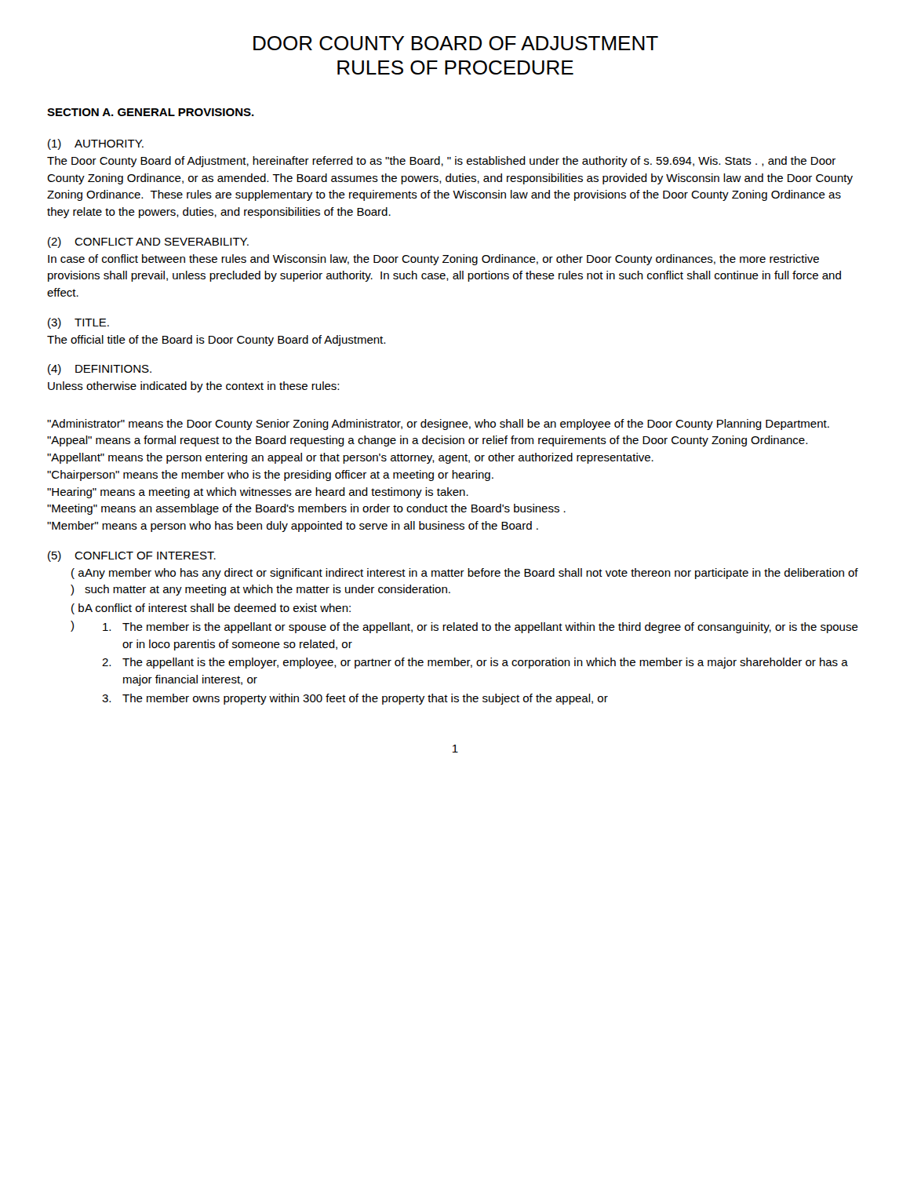DOOR COUNTY BOARD OF ADJUSTMENT
RULES OF PROCEDURE
SECTION A. GENERAL PROVISIONS.
(1) AUTHORITY.
The Door County Board of Adjustment, hereinafter referred to as "the Board, " is established under the authority of s. 59.694, Wis. Stats . , and the Door County Zoning Ordinance, or as amended. The Board assumes the powers, duties, and responsibilities as provided by Wisconsin law and the Door County Zoning Ordinance. These rules are supplementary to the requirements of the Wisconsin law and the provisions of the Door County Zoning Ordinance as they relate to the powers, duties, and responsibilities of the Board.
(2) CONFLICT AND SEVERABILITY.
In case of conflict between these rules and Wisconsin law, the Door County Zoning Ordinance, or other Door County ordinances, the more restrictive provisions shall prevail, unless precluded by superior authority. In such case, all portions of these rules not in such conflict shall continue in full force and effect.
(3) TITLE.
The official title of the Board is Door County Board of Adjustment.
(4) DEFINITIONS.
Unless otherwise indicated by the context in these rules:
"Administrator" means the Door County Senior Zoning Administrator, or designee, who shall be an employee of the Door County Planning Department.
"Appeal" means a formal request to the Board requesting a change in a decision or relief from requirements of the Door County Zoning Ordinance.
"Appellant" means the person entering an appeal or that person's attorney, agent, or other authorized representative.
"Chairperson" means the member who is the presiding officer at a meeting or hearing.
"Hearing" means a meeting at which witnesses are heard and testimony is taken.
"Meeting" means an assemblage of the Board's members in order to conduct the Board's business .
"Member" means a person who has been duly appointed to serve in all business of the Board .
(5) CONFLICT OF INTEREST.
( a ) Any member who has any direct or significant indirect interest in a matter before the Board shall not vote thereon nor participate in the deliberation of such matter at any meeting at which the matter is under consideration.
( b ) A conflict of interest shall be deemed to exist when:
1. The member is the appellant or spouse of the appellant, or is related to the appellant within the third degree of consanguinity, or is the spouse or in loco parentis of someone so related, or
2. The appellant is the employer, employee, or partner of the member, or is a corporation in which the member is a major shareholder or has a major financial interest, or
3. The member owns property within 300 feet of the property that is the subject of the appeal, or
1